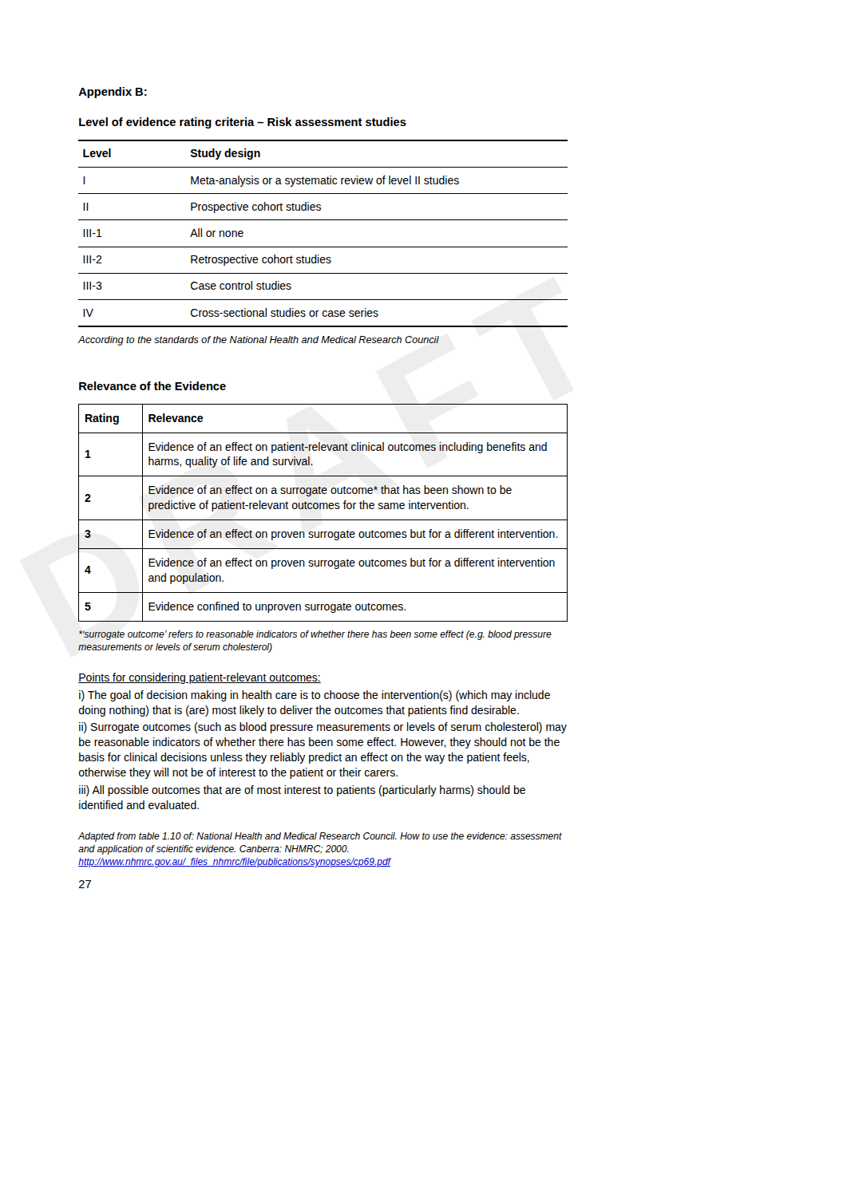DRAFT
Appendix B:
Level of evidence rating criteria – Risk assessment studies
| Level | Study design |
| --- | --- |
| I | Meta-analysis or a systematic review of level II studies |
| II | Prospective cohort studies |
| III-1 | All or none |
| III-2 | Retrospective cohort studies |
| III-3 | Case control studies |
| IV | Cross-sectional studies or case series |
According to the standards of the National Health and Medical Research Council
Relevance of the Evidence
| Rating | Relevance |
| --- | --- |
| 1 | Evidence of an effect on patient-relevant clinical outcomes including benefits and harms, quality of life and survival. |
| 2 | Evidence of an effect on a surrogate outcome* that has been shown to be predictive of patient-relevant outcomes for the same intervention. |
| 3 | Evidence of an effect on proven surrogate outcomes but for a different intervention. |
| 4 | Evidence of an effect on proven surrogate outcomes but for a different intervention and population. |
| 5 | Evidence confined to unproven surrogate outcomes. |
*‘surrogate outcome’ refers to reasonable indicators of whether there has been some effect (e.g. blood pressure measurements or levels of serum cholesterol)
Points for considering patient-relevant outcomes:
i) The goal of decision making in health care is to choose the intervention(s) (which may include doing nothing) that is (are) most likely to deliver the outcomes that patients find desirable.
ii) Surrogate outcomes (such as blood pressure measurements or levels of serum cholesterol) may be reasonable indicators of whether there has been some effect. However, they should not be the basis for clinical decisions unless they reliably predict an effect on the way the patient feels, otherwise they will not be of interest to the patient or their carers.
iii) All possible outcomes that are of most interest to patients (particularly harms) should be identified and evaluated.
Adapted from table 1.10 of: National Health and Medical Research Council. How to use the evidence: assessment and application of scientific evidence. Canberra: NHMRC; 2000.
http://www.nhmrc.gov.au/_files_nhmrc/file/publications/synopses/cp69.pdf
27